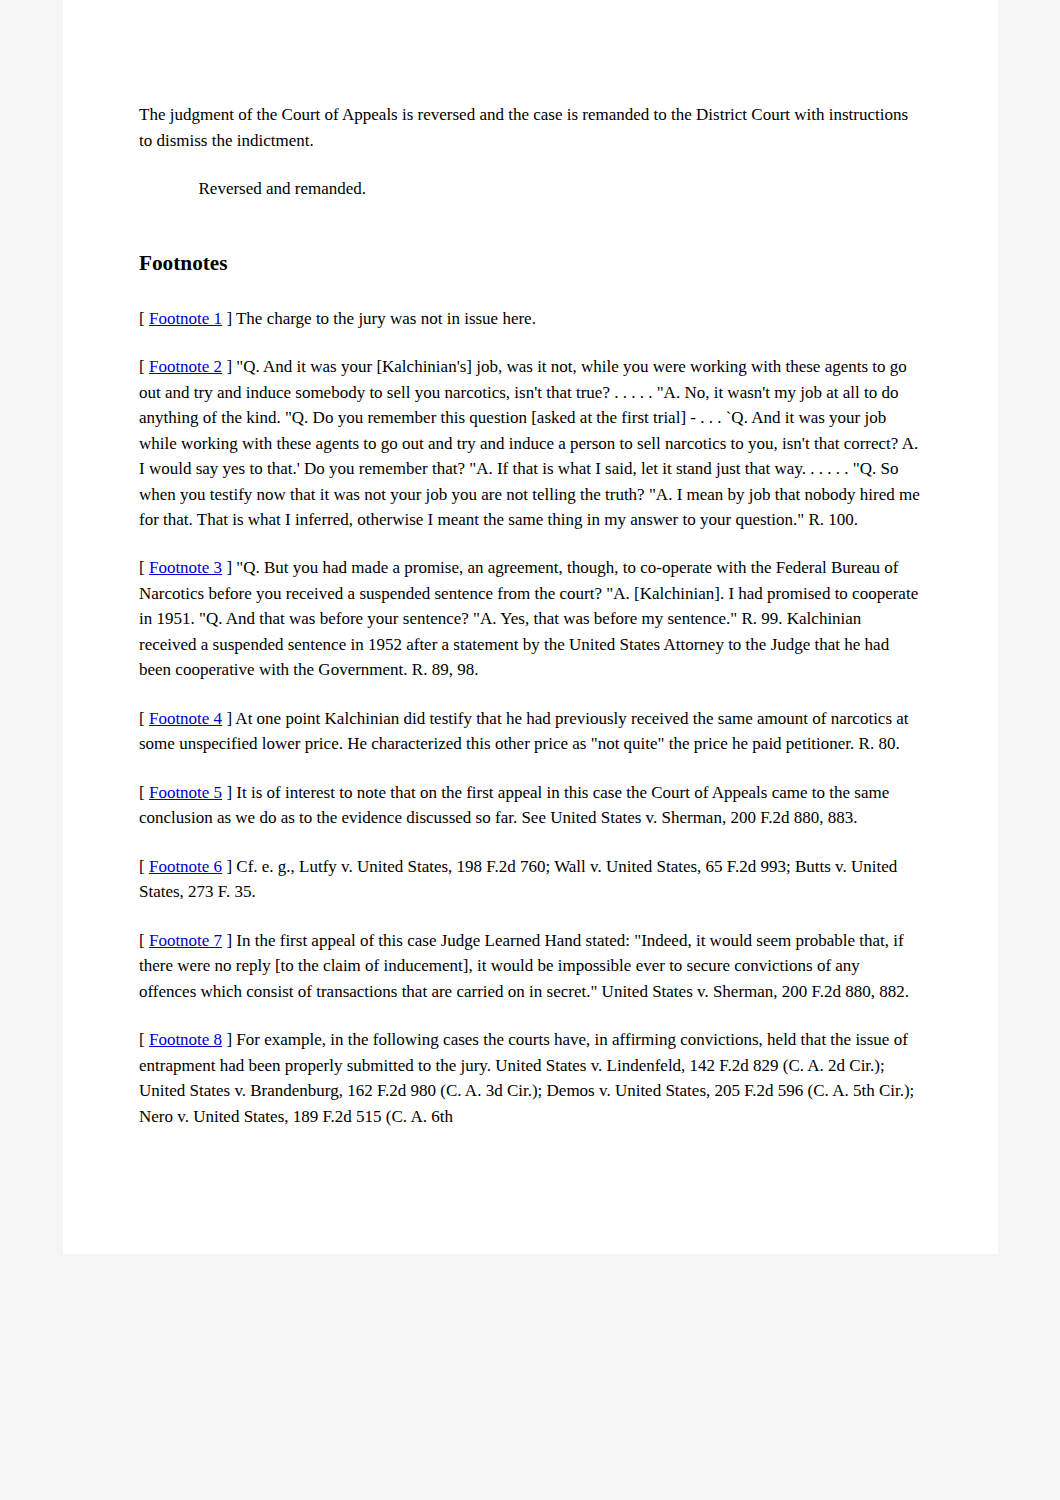The judgment of the Court of Appeals is reversed and the case is remanded to the District Court with instructions to dismiss the indictment.
Reversed and remanded.
Footnotes
[ Footnote 1 ] The charge to the jury was not in issue here.
[ Footnote 2 ] "Q. And it was your [Kalchinian's] job, was it not, while you were working with these agents to go out and try and induce somebody to sell you narcotics, isn't that true? . . . . . "A. No, it wasn't my job at all to do anything of the kind. "Q. Do you remember this question [asked at the first trial] - . . . `Q. And it was your job while working with these agents to go out and try and induce a person to sell narcotics to you, isn't that correct? A. I would say yes to that.' Do you remember that? "A. If that is what I said, let it stand just that way. . . . . . "Q. So when you testify now that it was not your job you are not telling the truth? "A. I mean by job that nobody hired me for that. That is what I inferred, otherwise I meant the same thing in my answer to your question." R. 100.
[ Footnote 3 ] "Q. But you had made a promise, an agreement, though, to co-operate with the Federal Bureau of Narcotics before you received a suspended sentence from the court? "A. [Kalchinian]. I had promised to cooperate in 1951. "Q. And that was before your sentence? "A. Yes, that was before my sentence." R. 99. Kalchinian received a suspended sentence in 1952 after a statement by the United States Attorney to the Judge that he had been cooperative with the Government. R. 89, 98.
[ Footnote 4 ] At one point Kalchinian did testify that he had previously received the same amount of narcotics at some unspecified lower price. He characterized this other price as "not quite" the price he paid petitioner. R. 80.
[ Footnote 5 ] It is of interest to note that on the first appeal in this case the Court of Appeals came to the same conclusion as we do as to the evidence discussed so far. See United States v. Sherman, 200 F.2d 880, 883.
[ Footnote 6 ] Cf. e. g., Lutfy v. United States, 198 F.2d 760; Wall v. United States, 65 F.2d 993; Butts v. United States, 273 F. 35.
[ Footnote 7 ] In the first appeal of this case Judge Learned Hand stated: "Indeed, it would seem probable that, if there were no reply [to the claim of inducement], it would be impossible ever to secure convictions of any offences which consist of transactions that are carried on in secret." United States v. Sherman, 200 F.2d 880, 882.
[ Footnote 8 ] For example, in the following cases the courts have, in affirming convictions, held that the issue of entrapment had been properly submitted to the jury. United States v. Lindenfeld, 142 F.2d 829 (C. A. 2d Cir.); United States v. Brandenburg, 162 F.2d 980 (C. A. 3d Cir.); Demos v. United States, 205 F.2d 596 (C. A. 5th Cir.); Nero v. United States, 189 F.2d 515 (C. A. 6th